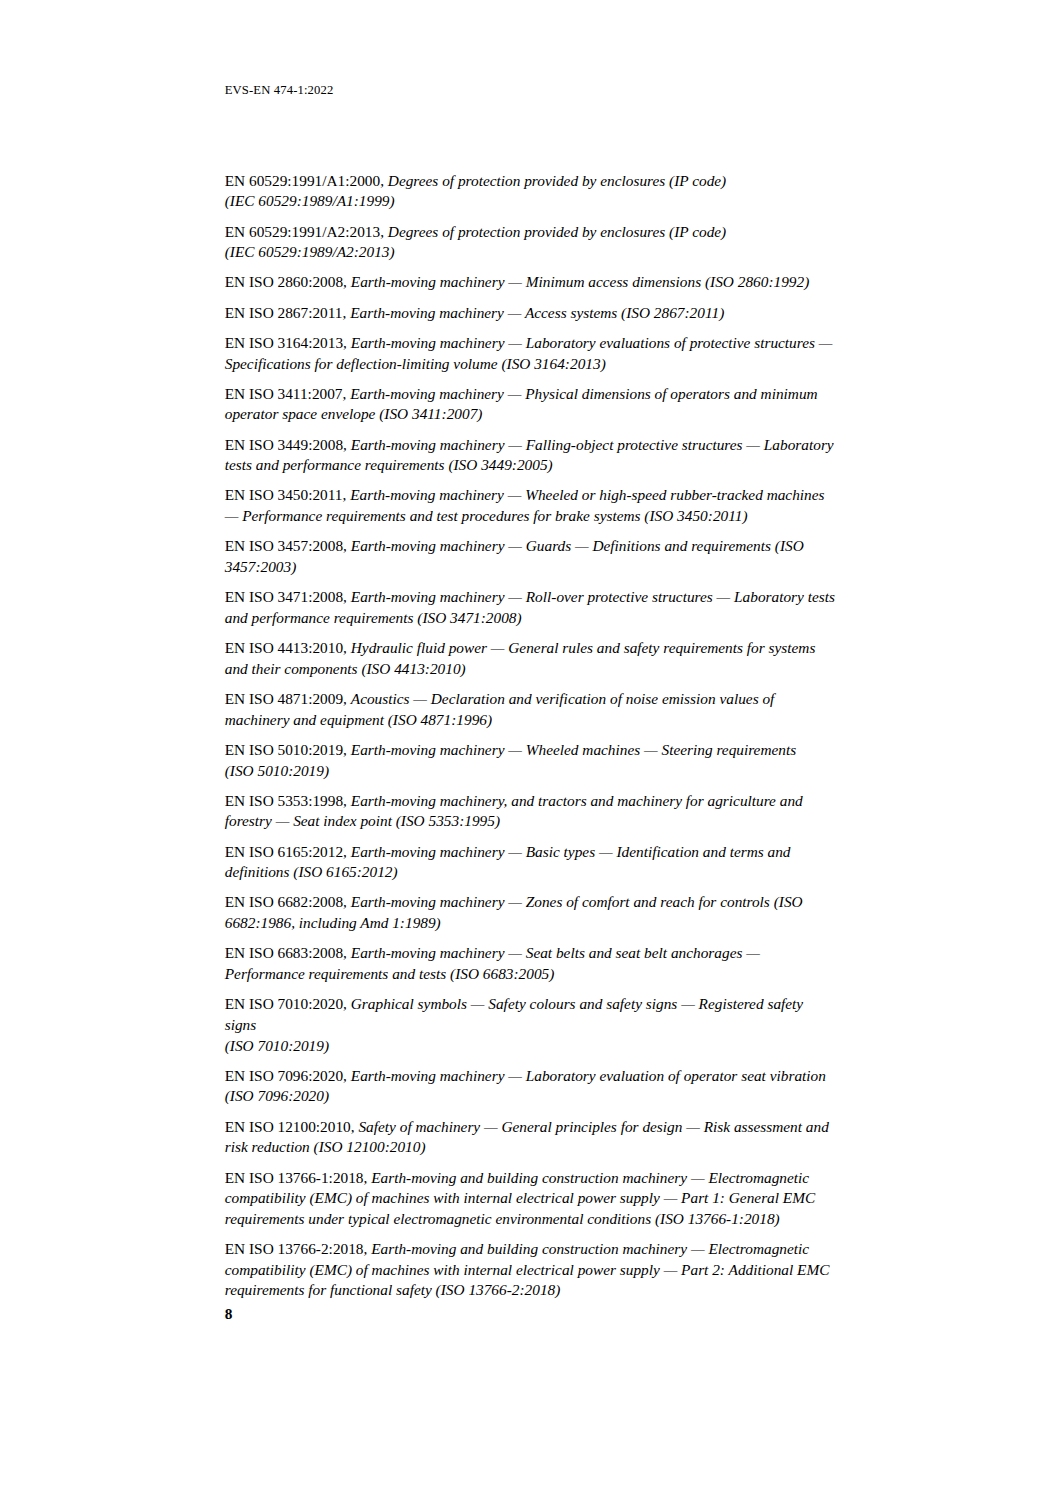EVS-EN 474-1:2022
EN 60529:1991/A1:2000, Degrees of protection provided by enclosures (IP code)
(IEC 60529:1989/A1:1999)
EN 60529:1991/A2:2013, Degrees of protection provided by enclosures (IP code)
(IEC 60529:1989/A2:2013)
EN ISO 2860:2008, Earth-moving machinery — Minimum access dimensions (ISO 2860:1992)
EN ISO 2867:2011, Earth-moving machinery — Access systems (ISO 2867:2011)
EN ISO 3164:2013, Earth-moving machinery — Laboratory evaluations of protective structures — Specifications for deflection-limiting volume (ISO 3164:2013)
EN ISO 3411:2007, Earth-moving machinery — Physical dimensions of operators and minimum operator space envelope (ISO 3411:2007)
EN ISO 3449:2008, Earth-moving machinery — Falling-object protective structures — Laboratory tests and performance requirements (ISO 3449:2005)
EN ISO 3450:2011, Earth-moving machinery — Wheeled or high-speed rubber-tracked machines — Performance requirements and test procedures for brake systems (ISO 3450:2011)
EN ISO 3457:2008, Earth-moving machinery — Guards — Definitions and requirements (ISO 3457:2003)
EN ISO 3471:2008, Earth-moving machinery — Roll-over protective structures — Laboratory tests and performance requirements (ISO 3471:2008)
EN ISO 4413:2010, Hydraulic fluid power — General rules and safety requirements for systems and their components (ISO 4413:2010)
EN ISO 4871:2009, Acoustics — Declaration and verification of noise emission values of machinery and equipment (ISO 4871:1996)
EN ISO 5010:2019, Earth-moving machinery — Wheeled machines — Steering requirements
(ISO 5010:2019)
EN ISO 5353:1998, Earth-moving machinery, and tractors and machinery for agriculture and forestry — Seat index point (ISO 5353:1995)
EN ISO 6165:2012, Earth-moving machinery — Basic types — Identification and terms and definitions (ISO 6165:2012)
EN ISO 6682:2008, Earth-moving machinery — Zones of comfort and reach for controls (ISO 6682:1986, including Amd 1:1989)
EN ISO 6683:2008, Earth-moving machinery — Seat belts and seat belt anchorages — Performance requirements and tests (ISO 6683:2005)
EN ISO 7010:2020, Graphical symbols — Safety colours and safety signs — Registered safety signs
(ISO 7010:2019)
EN ISO 7096:2020, Earth-moving machinery — Laboratory evaluation of operator seat vibration
(ISO 7096:2020)
EN ISO 12100:2010, Safety of machinery — General principles for design — Risk assessment and risk reduction (ISO 12100:2010)
EN ISO 13766-1:2018, Earth-moving and building construction machinery — Electromagnetic compatibility (EMC) of machines with internal electrical power supply — Part 1: General EMC requirements under typical electromagnetic environmental conditions (ISO 13766-1:2018)
EN ISO 13766-2:2018, Earth-moving and building construction machinery — Electromagnetic compatibility (EMC) of machines with internal electrical power supply — Part 2: Additional EMC requirements for functional safety (ISO 13766-2:2018)
8